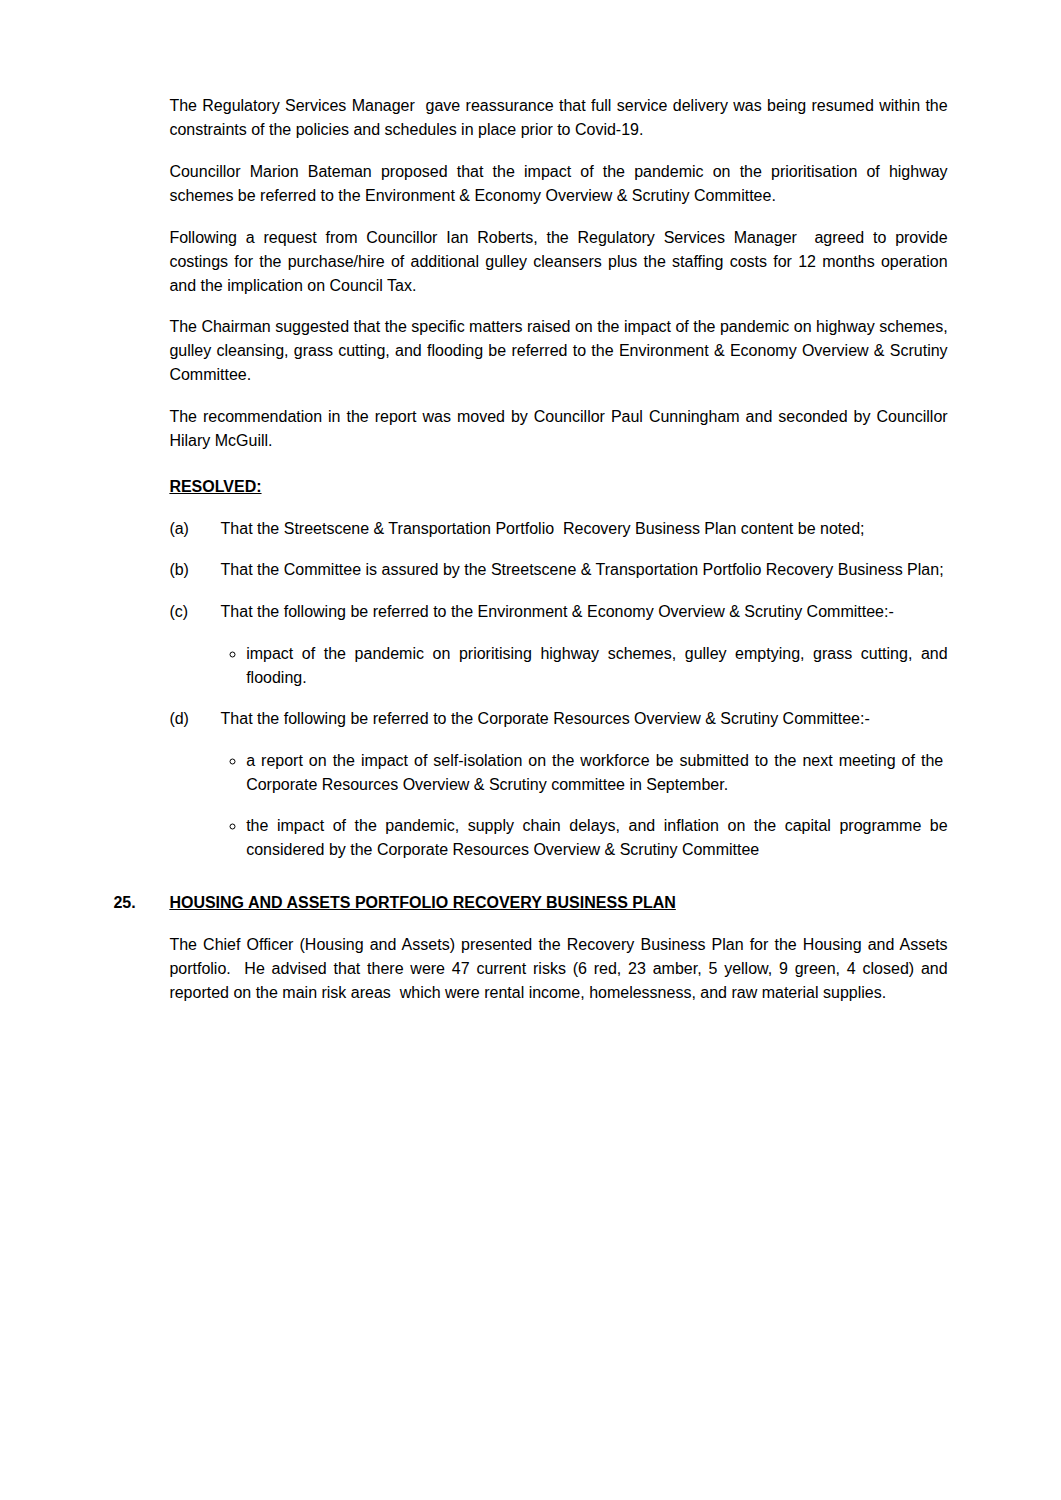The Regulatory Services Manager gave reassurance that full service delivery was being resumed within the constraints of the policies and schedules in place prior to Covid-19.
Councillor Marion Bateman proposed that the impact of the pandemic on the prioritisation of highway schemes be referred to the Environment & Economy Overview & Scrutiny Committee.
Following a request from Councillor Ian Roberts, the Regulatory Services Manager agreed to provide costings for the purchase/hire of additional gulley cleansers plus the staffing costs for 12 months operation and the implication on Council Tax.
The Chairman suggested that the specific matters raised on the impact of the pandemic on highway schemes, gulley cleansing, grass cutting, and flooding be referred to the Environment & Economy Overview & Scrutiny Committee.
The recommendation in the report was moved by Councillor Paul Cunningham and seconded by Councillor Hilary McGuill.
RESOLVED:
(a) That the Streetscene & Transportation Portfolio Recovery Business Plan content be noted;
(b) That the Committee is assured by the Streetscene & Transportation Portfolio Recovery Business Plan;
(c) That the following be referred to the Environment & Economy Overview & Scrutiny Committee:-
impact of the pandemic on prioritising highway schemes, gulley emptying, grass cutting, and flooding.
(d) That the following be referred to the Corporate Resources Overview & Scrutiny Committee:-
a report on the impact of self-isolation on the workforce be submitted to the next meeting of the Corporate Resources Overview & Scrutiny committee in September.
the impact of the pandemic, supply chain delays, and inflation on the capital programme be considered by the Corporate Resources Overview & Scrutiny Committee
25. Housing and Assets Portfolio Recovery Business Plan
The Chief Officer (Housing and Assets) presented the Recovery Business Plan for the Housing and Assets portfolio. He advised that there were 47 current risks (6 red, 23 amber, 5 yellow, 9 green, 4 closed) and reported on the main risk areas which were rental income, homelessness, and raw material supplies.